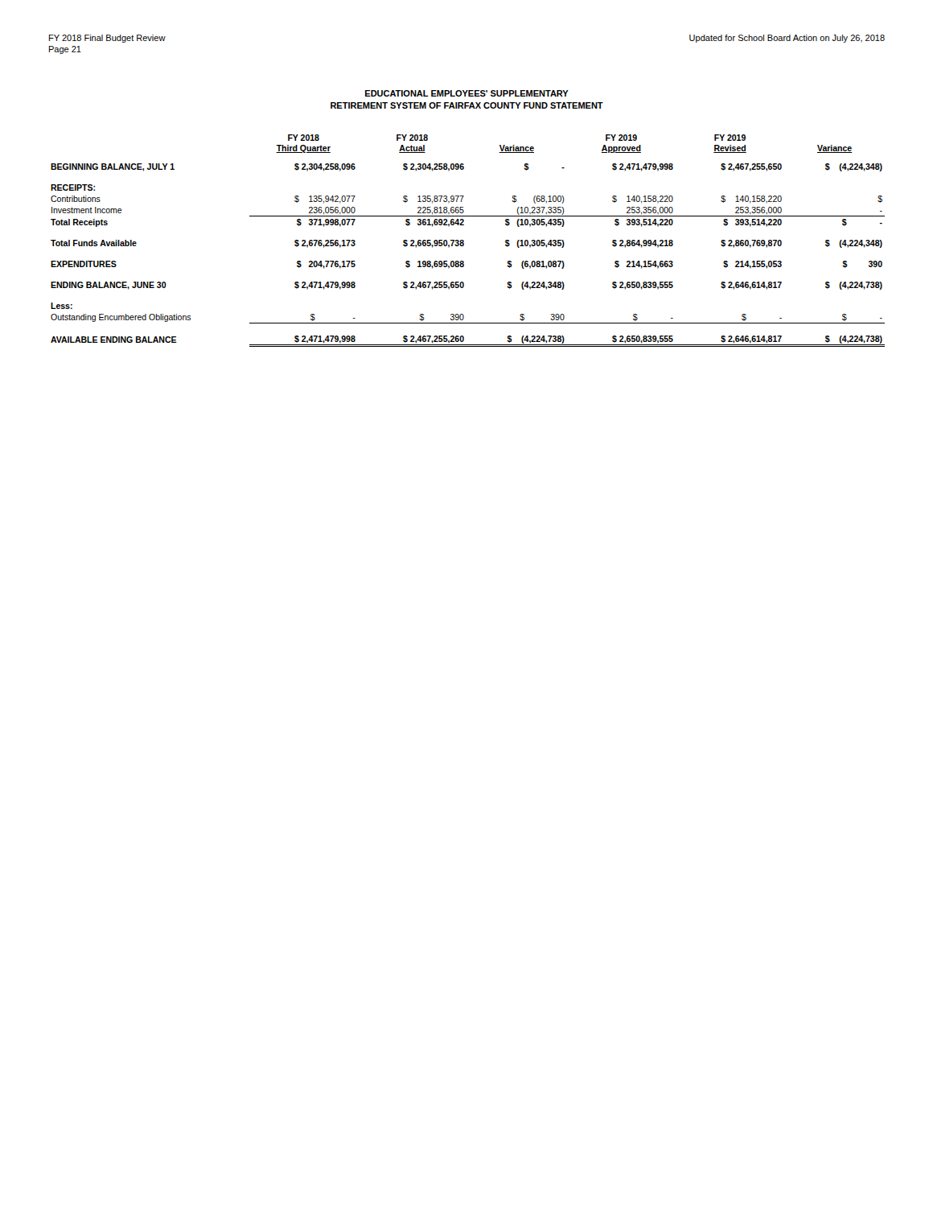FY 2018 Final Budget Review
Page 21
Updated for School Board Action on July 26, 2018
EDUCATIONAL EMPLOYEES' SUPPLEMENTARY
RETIREMENT SYSTEM OF FAIRFAX COUNTY FUND STATEMENT
| | FY 2018 Third Quarter | FY 2018 Actual | Variance | FY 2019 Approved | FY 2019 Revised | Variance |
| --- | --- | --- | --- | --- | --- | --- |
| BEGINNING BALANCE, JULY 1 | $ 2,304,258,096 | $ 2,304,258,096 | $ - | $ 2,471,479,998 | $ 2,467,255,650 | $ (4,224,348) |
| RECEIPTS: | | | | | | |
| Contributions | $ 135,942,077 | $ 135,873,977 | $ (68,100) | $ 140,158,220 | $ 140,158,220 | $ |
| Investment Income | 236,056,000 | 225,818,665 | (10,237,335) | 253,356,000 | 253,356,000 | - |
| Total Receipts | $ 371,998,077 | $ 361,692,642 | $ (10,305,435) | $ 393,514,220 | $ 393,514,220 | $ - |
| Total Funds Available | $ 2,676,256,173 | $ 2,665,950,738 | $ (10,305,435) | $ 2,864,994,218 | $ 2,860,769,870 | $ (4,224,348) |
| EXPENDITURES | $ 204,776,175 | $ 198,695,088 | $ (6,081,087) | $ 214,154,663 | $ 214,155,053 | $ 390 |
| ENDING BALANCE, JUNE 30 | $ 2,471,479,998 | $ 2,467,255,650 | $ (4,224,348) | $ 2,650,839,555 | $ 2,646,614,817 | $ (4,224,738) |
| Less: | | | | | | |
| Outstanding Encumbered Obligations | $ - | $ 390 | $ 390 | $ - | $ - | $ - |
| AVAILABLE ENDING BALANCE | $ 2,471,479,998 | $ 2,467,255,260 | $ (4,224,738) | $ 2,650,839,555 | $ 2,646,614,817 | $ (4,224,738) |